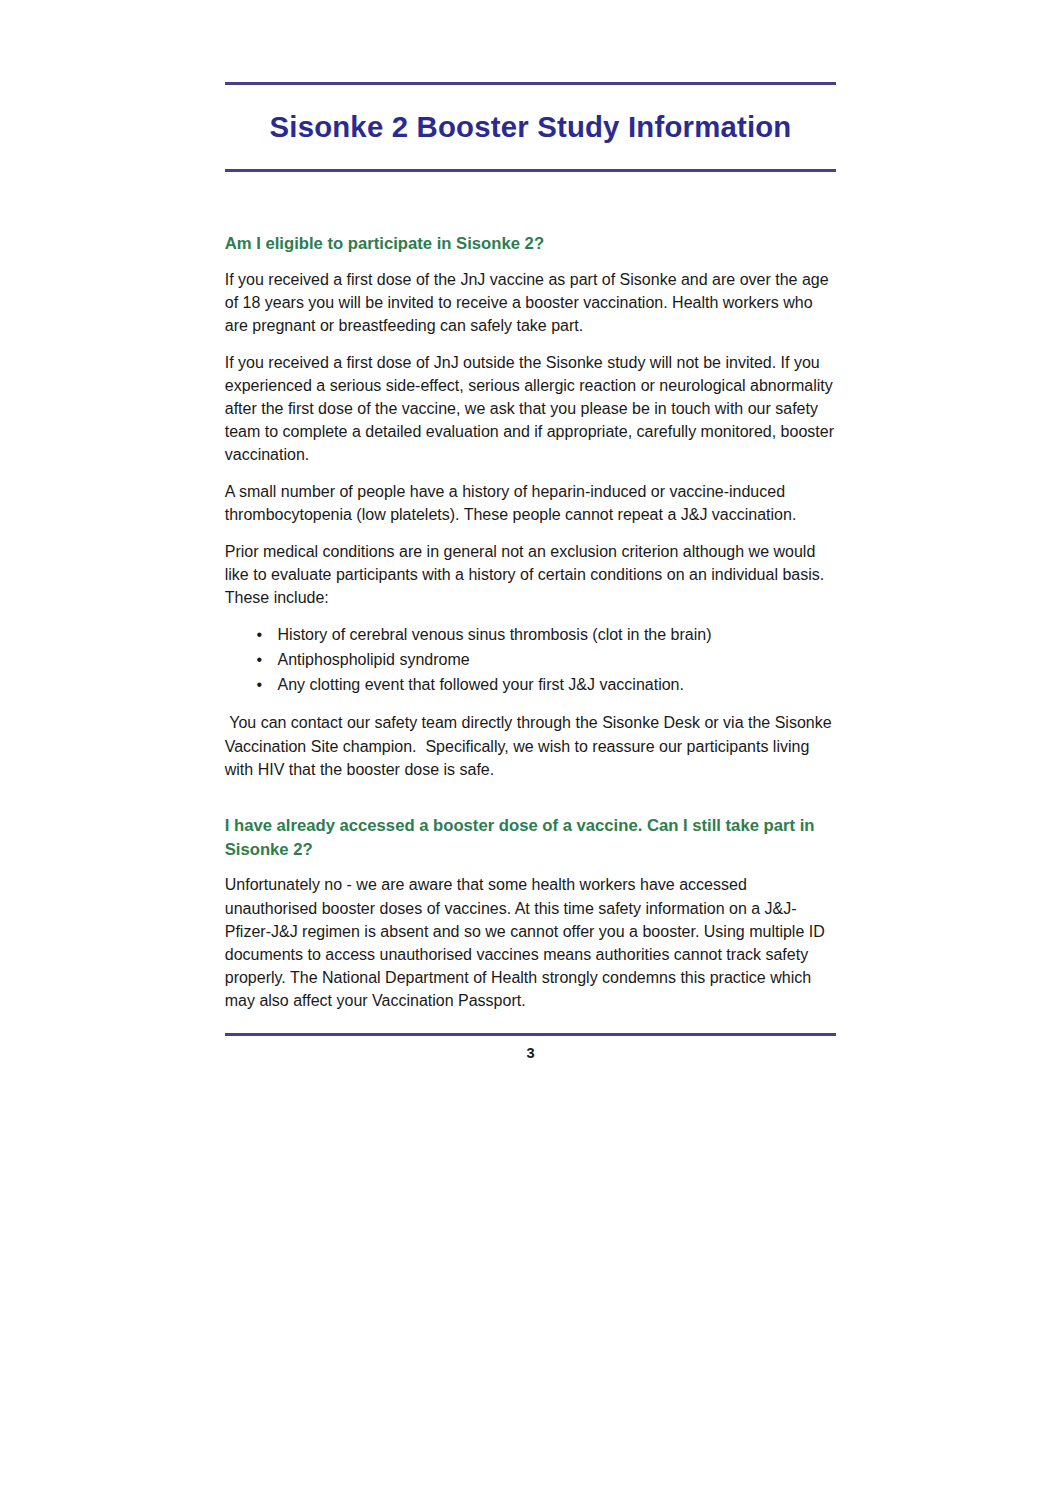Sisonke 2 Booster Study Information
Am I eligible to participate in Sisonke 2?
If you received a first dose of the JnJ vaccine as part of Sisonke and are over the age of 18 years you will be invited to receive a booster vaccination. Health workers who are pregnant or breastfeeding can safely take part.
If you received a first dose of JnJ outside the Sisonke study will not be invited. If you experienced a serious side-effect, serious allergic reaction or neurological abnormality after the first dose of the vaccine, we ask that you please be in touch with our safety team to complete a detailed evaluation and if appropriate, carefully monitored, booster vaccination.
A small number of people have a history of heparin-induced or vaccine-induced thrombocytopenia (low platelets). These people cannot repeat a J&J vaccination.
Prior medical conditions are in general not an exclusion criterion although we would like to evaluate participants with a history of certain conditions on an individual basis. These include:
History of cerebral venous sinus thrombosis (clot in the brain)
Antiphospholipid syndrome
Any clotting event that followed your first J&J vaccination.
You can contact our safety team directly through the Sisonke Desk or via the Sisonke Vaccination Site champion. Specifically, we wish to reassure our participants living with HIV that the booster dose is safe.
I have already accessed a booster dose of a vaccine. Can I still take part in Sisonke 2?
Unfortunately no - we are aware that some health workers have accessed unauthorised booster doses of vaccines. At this time safety information on a J&J-Pfizer-J&J regimen is absent and so we cannot offer you a booster. Using multiple ID documents to access unauthorised vaccines means authorities cannot track safety properly. The National Department of Health strongly condemns this practice which may also affect your Vaccination Passport.
3